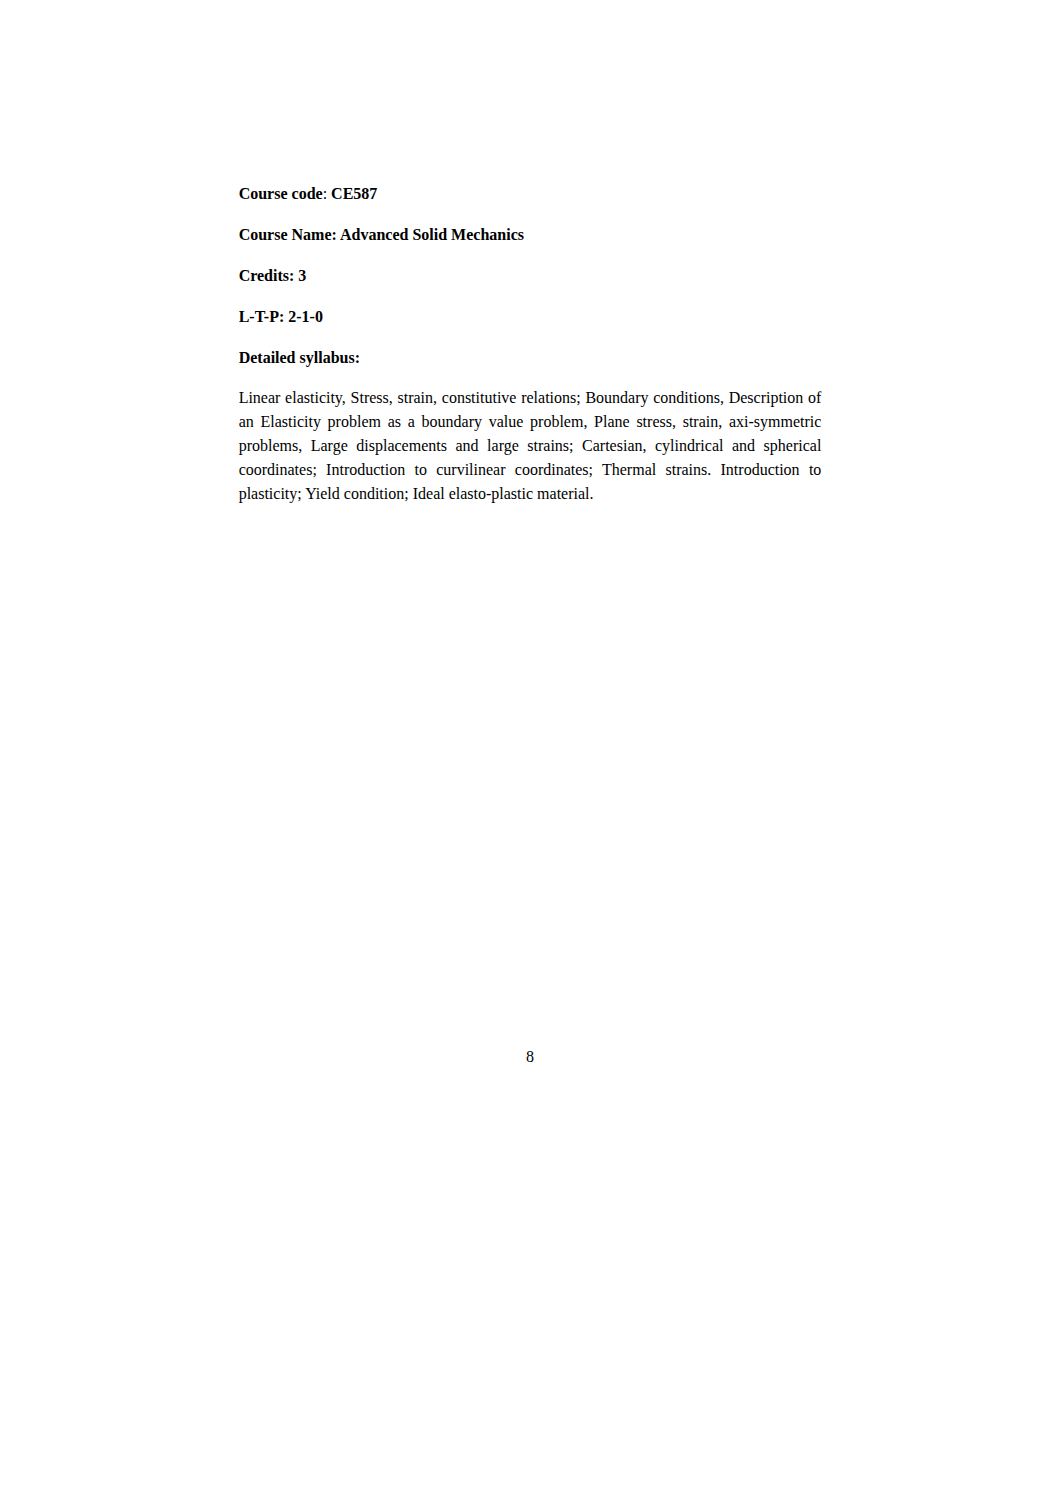Course code: CE587
Course Name: Advanced Solid Mechanics
Credits: 3
L-T-P: 2-1-0
Detailed syllabus:
Linear elasticity, Stress, strain, constitutive relations; Boundary conditions, Description of an Elasticity problem as a boundary value problem, Plane stress, strain, axi-symmetric problems, Large displacements and large strains; Cartesian, cylindrical and spherical coordinates; Introduction to curvilinear coordinates; Thermal strains. Introduction to plasticity; Yield condition; Ideal elasto-plastic material.
8